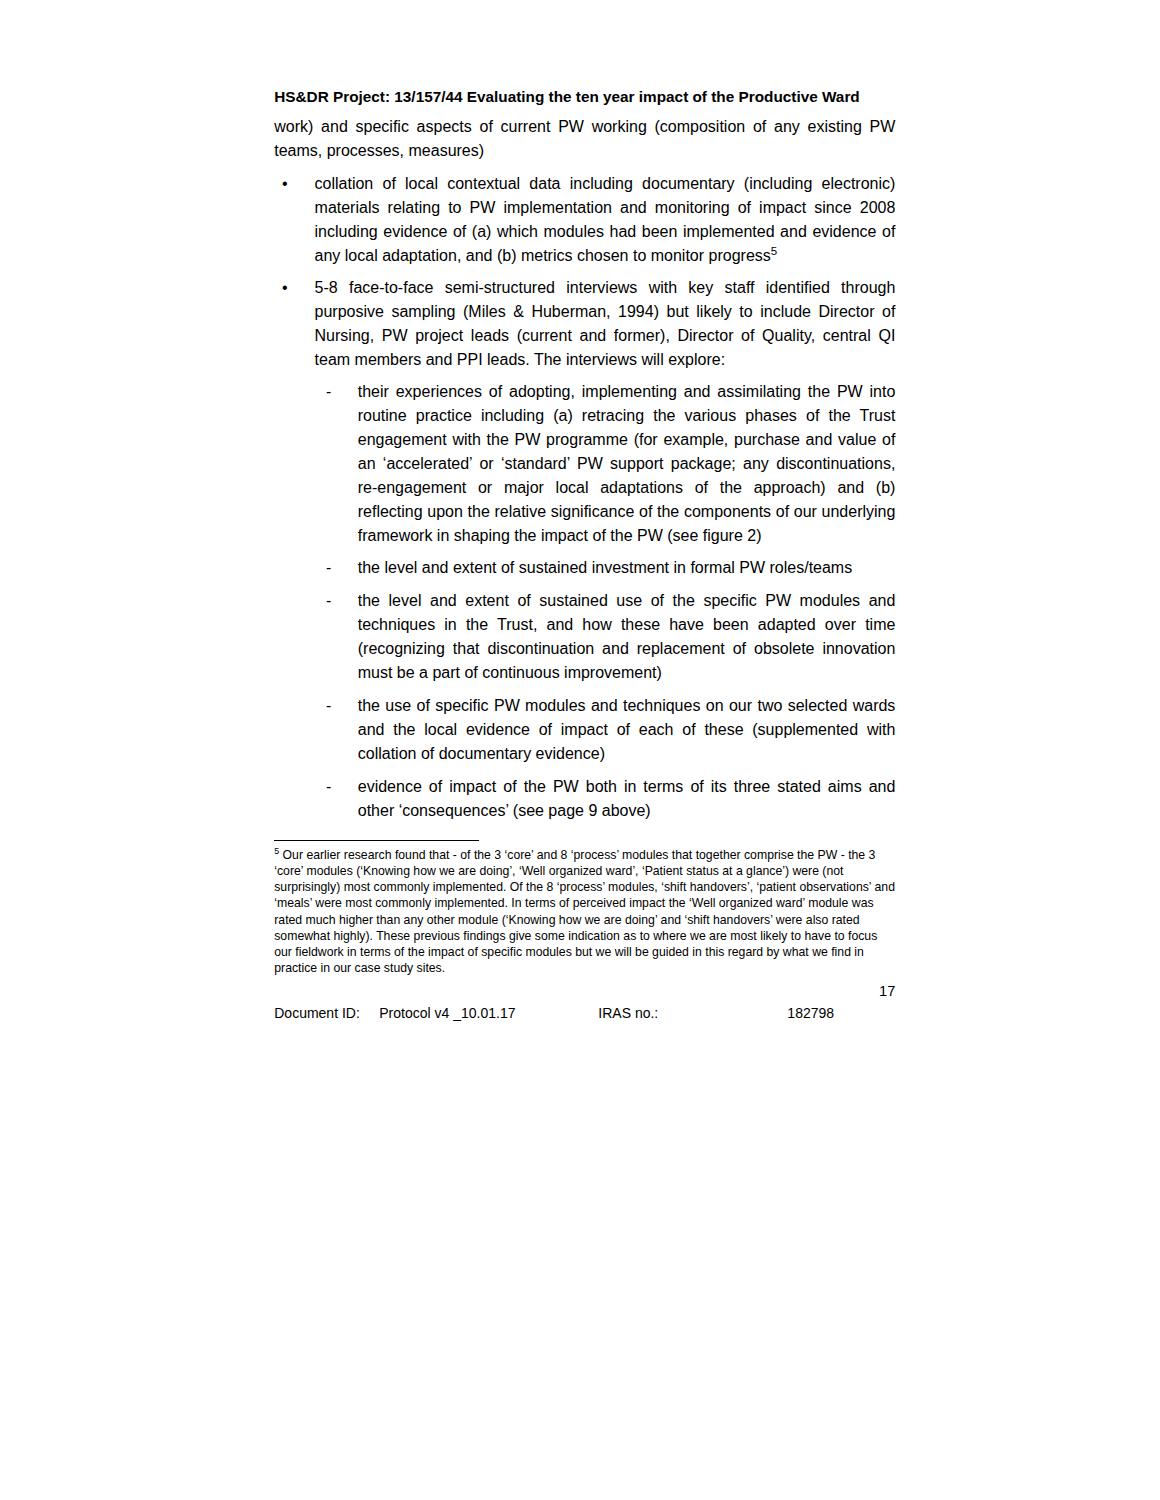HS&DR Project: 13/157/44 Evaluating the ten year impact of the Productive Ward
work) and specific aspects of current PW working (composition of any existing PW teams, processes, measures)
collation of local contextual data including documentary (including electronic) materials relating to PW implementation and monitoring of impact since 2008 including evidence of (a) which modules had been implemented and evidence of any local adaptation, and (b) metrics chosen to monitor progress5
5-8 face-to-face semi-structured interviews with key staff identified through purposive sampling (Miles & Huberman, 1994) but likely to include Director of Nursing, PW project leads (current and former), Director of Quality, central QI team members and PPI leads. The interviews will explore:
their experiences of adopting, implementing and assimilating the PW into routine practice including (a) retracing the various phases of the Trust engagement with the PW programme (for example, purchase and value of an ‘accelerated’ or ‘standard’ PW support package; any discontinuations, re-engagement or major local adaptations of the approach) and (b) reflecting upon the relative significance of the components of our underlying framework in shaping the impact of the PW (see figure 2)
the level and extent of sustained investment in formal PW roles/teams
the level and extent of sustained use of the specific PW modules and techniques in the Trust, and how these have been adapted over time (recognizing that discontinuation and replacement of obsolete innovation must be a part of continuous improvement)
the use of specific PW modules and techniques on our two selected wards and the local evidence of impact of each of these (supplemented with collation of documentary evidence)
evidence of impact of the PW both in terms of its three stated aims and other ‘consequences’ (see page 9 above)
5 Our earlier research found that - of the 3 ‘core’ and 8 ‘process’ modules that together comprise the PW - the 3 ‘core’ modules (‘Knowing how we are doing’, ‘Well organized ward’, ‘Patient status at a glance’) were (not surprisingly) most commonly implemented. Of the 8 ‘process’ modules, ‘shift handovers’, ‘patient observations’ and ‘meals’ were most commonly implemented. In terms of perceived impact the ‘Well organized ward’ module was rated much higher than any other module (‘Knowing how we are doing’ and ‘shift handovers’ were also rated somewhat highly). These previous findings give some indication as to where we are most likely to have to focus our fieldwork in terms of the impact of specific modules but we will be guided in this regard by what we find in practice in our case study sites.
17
Document ID: Protocol v4 _10.01.17 IRAS no.: 182798